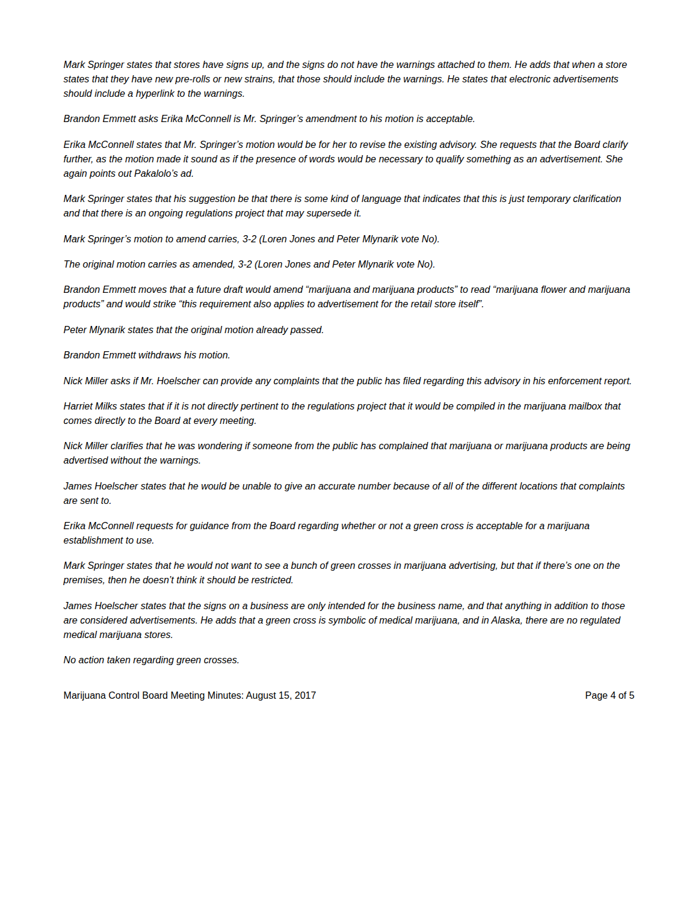Mark Springer states that stores have signs up, and the signs do not have the warnings attached to them. He adds that when a store states that they have new pre-rolls or new strains, that those should include the warnings. He states that electronic advertisements should include a hyperlink to the warnings.
Brandon Emmett asks Erika McConnell is Mr. Springer’s amendment to his motion is acceptable.
Erika McConnell states that Mr. Springer’s motion would be for her to revise the existing advisory. She requests that the Board clarify further, as the motion made it sound as if the presence of words would be necessary to qualify something as an advertisement. She again points out Pakalolo’s ad.
Mark Springer states that his suggestion be that there is some kind of language that indicates that this is just temporary clarification and that there is an ongoing regulations project that may supersede it.
Mark Springer’s motion to amend carries, 3-2 (Loren Jones and Peter Mlynarik vote No).
The original motion carries as amended, 3-2 (Loren Jones and Peter Mlynarik vote No).
Brandon Emmett moves that a future draft would amend “marijuana and marijuana products” to read “marijuana flower and marijuana products” and would strike “this requirement also applies to advertisement for the retail store itself”.
Peter Mlynarik states that the original motion already passed.
Brandon Emmett withdraws his motion.
Nick Miller asks if Mr. Hoelscher can provide any complaints that the public has filed regarding this advisory in his enforcement report.
Harriet Milks states that if it is not directly pertinent to the regulations project that it would be compiled in the marijuana mailbox that comes directly to the Board at every meeting.
Nick Miller clarifies that he was wondering if someone from the public has complained that marijuana or marijuana products are being advertised without the warnings.
James Hoelscher states that he would be unable to give an accurate number because of all of the different locations that complaints are sent to.
Erika McConnell requests for guidance from the Board regarding whether or not a green cross is acceptable for a marijuana establishment to use.
Mark Springer states that he would not want to see a bunch of green crosses in marijuana advertising, but that if there’s one on the premises, then he doesn’t think it should be restricted.
James Hoelscher states that the signs on a business are only intended for the business name, and that anything in addition to those are considered advertisements. He adds that a green cross is symbolic of medical marijuana, and in Alaska, there are no regulated medical marijuana stores.
No action taken regarding green crosses.
Marijuana Control Board Meeting Minutes: August 15, 2017 Page 4 of 5